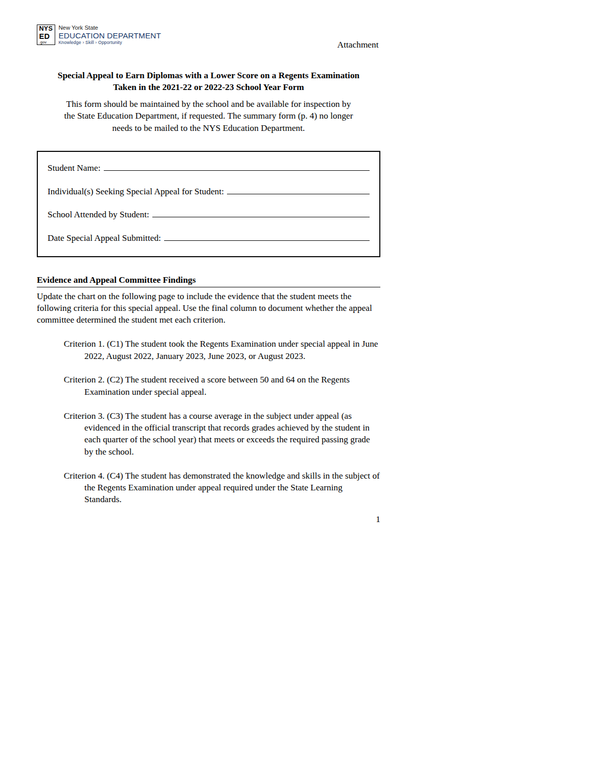NYS ED .gov
New York State
EDUCATION DEPARTMENT
Knowledge › Skill › Opportunity
Attachment
Special Appeal to Earn Diplomas with a Lower Score on a Regents Examination
Taken in the 2021-22 or 2022-23 School Year Form
This form should be maintained by the school and be available for inspection by
the State Education Department, if requested. The summary form (p. 4) no longer
needs to be mailed to the NYS Education Department.
Student Name:
Individual(s) Seeking Special Appeal for Student:
School Attended by Student:
Date Special Appeal Submitted:
Evidence and Appeal Committee Findings
Update the chart on the following page to include the evidence that the student meets the following criteria for this special appeal. Use the final column to document whether the appeal committee determined the student met each criterion.
Criterion 1. (C1) The student took the Regents Examination under special appeal in June 2022, August 2022, January 2023, June 2023, or August 2023.
Criterion 2. (C2) The student received a score between 50 and 64 on the Regents Examination under special appeal.
Criterion 3. (C3) The student has a course average in the subject under appeal (as evidenced in the official transcript that records grades achieved by the student in each quarter of the school year) that meets or exceeds the required passing grade by the school.
Criterion 4. (C4) The student has demonstrated the knowledge and skills in the subject of the Regents Examination under appeal required under the State Learning Standards.
1